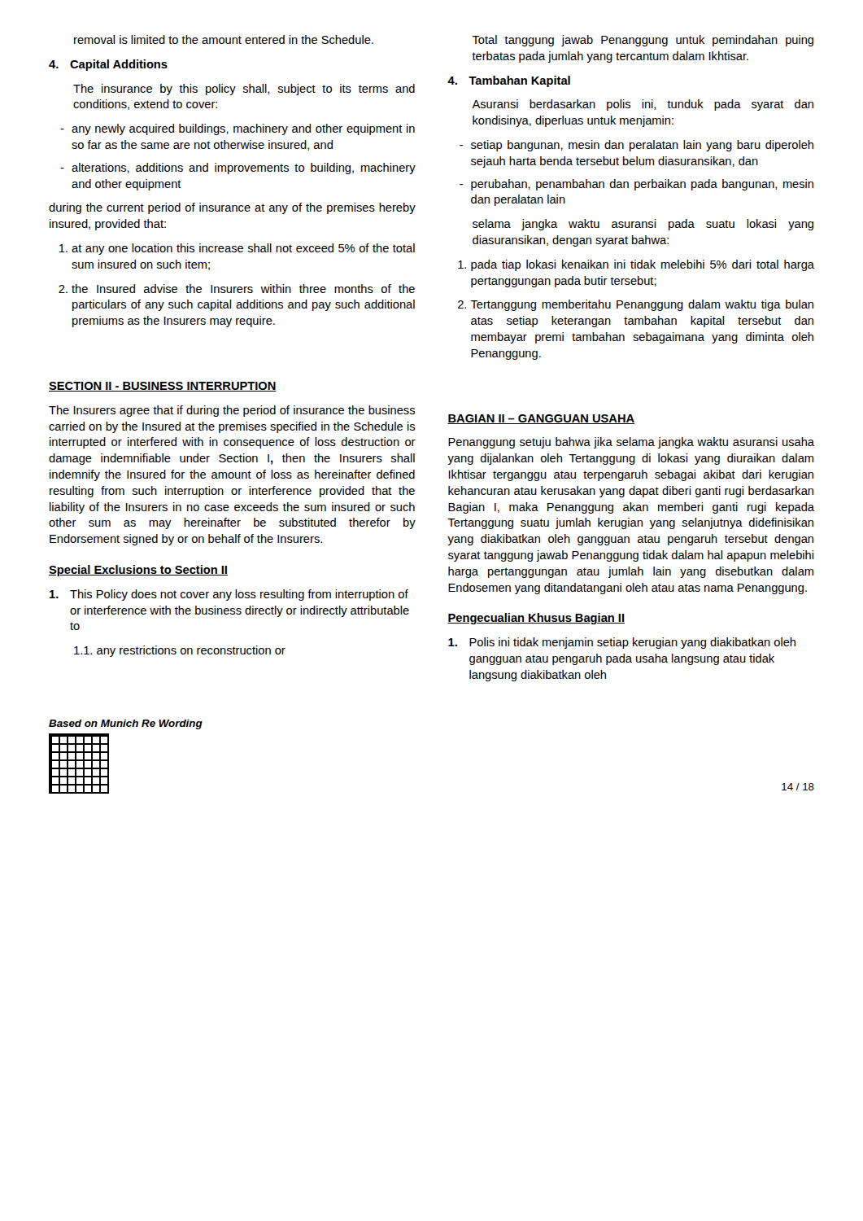removal is limited to the amount entered in the Schedule.
4. Capital Additions
The insurance by this policy shall, subject to its terms and conditions, extend to cover:
any newly acquired buildings, machinery and other equipment in so far as the same are not otherwise insured, and
alterations, additions and improvements to building, machinery and other equipment
during the current period of insurance at any of the premises hereby insured, provided that:
at any one location this increase shall not exceed 5% of the total sum insured on such item;
the Insured advise the Insurers within three months of the particulars of any such capital additions and pay such additional premiums as the Insurers may require.
SECTION II - BUSINESS INTERRUPTION
The Insurers agree that if during the period of insurance the business carried on by the Insured at the premises specified in the Schedule is interrupted or interfered with in consequence of loss destruction or damage indemnifiable under Section I, then the Insurers shall indemnify the Insured for the amount of loss as hereinafter defined resulting from such interruption or interference provided that the liability of the Insurers in no case exceeds the sum insured or such other sum as may hereinafter be substituted therefor by Endorsement signed by or on behalf of the Insurers.
Special Exclusions to Section II
1. This Policy does not cover any loss resulting from interruption of or interference with the business directly or indirectly attributable to
1.1. any restrictions on reconstruction or
Total tanggung jawab Penanggung untuk pemindahan puing terbatas pada jumlah yang tercantum dalam Ikhtisar.
4. Tambahan Kapital
Asuransi berdasarkan polis ini, tunduk pada syarat dan kondisinya, diperluas untuk menjamin:
setiap bangunan, mesin dan peralatan lain yang baru diperoleh sejauh harta benda tersebut belum diasuransikan, dan
perubahan, penambahan dan perbaikan pada bangunan, mesin dan peralatan lain
selama jangka waktu asuransi pada suatu lokasi yang diasuransikan, dengan syarat bahwa:
pada tiap lokasi kenaikan ini tidak melebihi 5% dari total harga pertanggungan pada butir tersebut;
Tertanggung memberitahu Penanggung dalam waktu tiga bulan atas setiap keterangan tambahan kapital tersebut dan membayar premi tambahan sebagaimana yang diminta oleh Penanggung.
BAGIAN II – GANGGUAN USAHA
Penanggung setuju bahwa jika selama jangka waktu asuransi usaha yang dijalankan oleh Tertanggung di lokasi yang diuraikan dalam Ikhtisar terganggu atau terpengaruh sebagai akibat dari kerugian kehancuran atau kerusakan yang dapat diberi ganti rugi berdasarkan Bagian I, maka Penanggung akan memberi ganti rugi kepada Tertanggung suatu jumlah kerugian yang selanjutnya didefinisikan yang diakibatkan oleh gangguan atau pengaruh tersebut dengan syarat tanggung jawab Penanggung tidak dalam hal apapun melebihi harga pertanggungan atau jumlah lain yang disebutkan dalam Endosemen yang ditandatangani oleh atau atas nama Penanggung.
Pengecualian Khusus Bagian II
1. Polis ini tidak menjamin setiap kerugian yang diakibatkan oleh gangguan atau pengaruh pada usaha langsung atau tidak langsung diakibatkan oleh
Based on Munich Re Wording
14 / 18